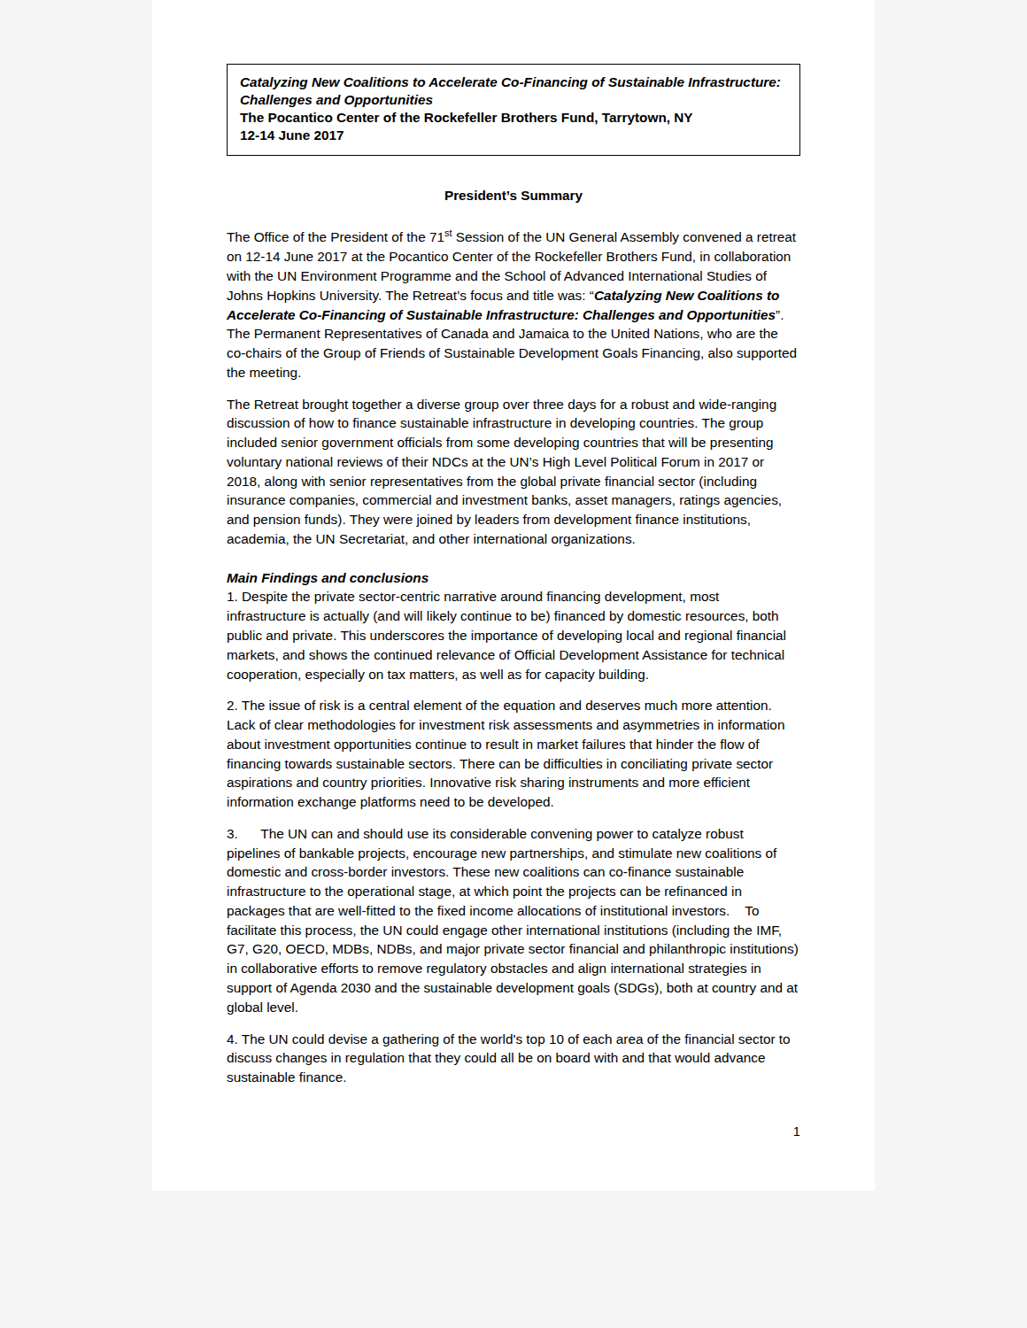Catalyzing New Coalitions to Accelerate Co-Financing of Sustainable Infrastructure:
Challenges and Opportunities
The Pocantico Center of the Rockefeller Brothers Fund, Tarrytown, NY
12-14 June 2017
President’s Summary
The Office of the President of the 71st Session of the UN General Assembly convened a retreat on 12-14 June 2017 at the Pocantico Center of the Rockefeller Brothers Fund, in collaboration with the UN Environment Programme and the School of Advanced International Studies of Johns Hopkins University. The Retreat’s focus and title was: “Catalyzing New Coalitions to Accelerate Co-Financing of Sustainable Infrastructure: Challenges and Opportunities”. The Permanent Representatives of Canada and Jamaica to the United Nations, who are the co-chairs of the Group of Friends of Sustainable Development Goals Financing, also supported the meeting.
The Retreat brought together a diverse group over three days for a robust and wide-ranging discussion of how to finance sustainable infrastructure in developing countries. The group included senior government officials from some developing countries that will be presenting voluntary national reviews of their NDCs at the UN’s High Level Political Forum in 2017 or 2018, along with senior representatives from the global private financial sector (including insurance companies, commercial and investment banks, asset managers, ratings agencies, and pension funds). They were joined by leaders from development finance institutions, academia, the UN Secretariat, and other international organizations.
Main Findings and conclusions
1. Despite the private sector-centric narrative around financing development, most infrastructure is actually (and will likely continue to be) financed by domestic resources, both public and private. This underscores the importance of developing local and regional financial markets, and shows the continued relevance of Official Development Assistance for technical cooperation, especially on tax matters, as well as for capacity building.
2. The issue of risk is a central element of the equation and deserves much more attention. Lack of clear methodologies for investment risk assessments and asymmetries in information about investment opportunities continue to result in market failures that hinder the flow of financing towards sustainable sectors. There can be difficulties in conciliating private sector aspirations and country priorities. Innovative risk sharing instruments and more efficient information exchange platforms need to be developed.
3. The UN can and should use its considerable convening power to catalyze robust pipelines of bankable projects, encourage new partnerships, and stimulate new coalitions of domestic and cross-border investors. These new coalitions can co-finance sustainable infrastructure to the operational stage, at which point the projects can be refinanced in packages that are well-fitted to the fixed income allocations of institutional investors. To facilitate this process, the UN could engage other international institutions (including the IMF, G7, G20, OECD, MDBs, NDBs, and major private sector financial and philanthropic institutions) in collaborative efforts to remove regulatory obstacles and align international strategies in support of Agenda 2030 and the sustainable development goals (SDGs), both at country and at global level.
4. The UN could devise a gathering of the world's top 10 of each area of the financial sector to discuss changes in regulation that they could all be on board with and that would advance sustainable finance.
1